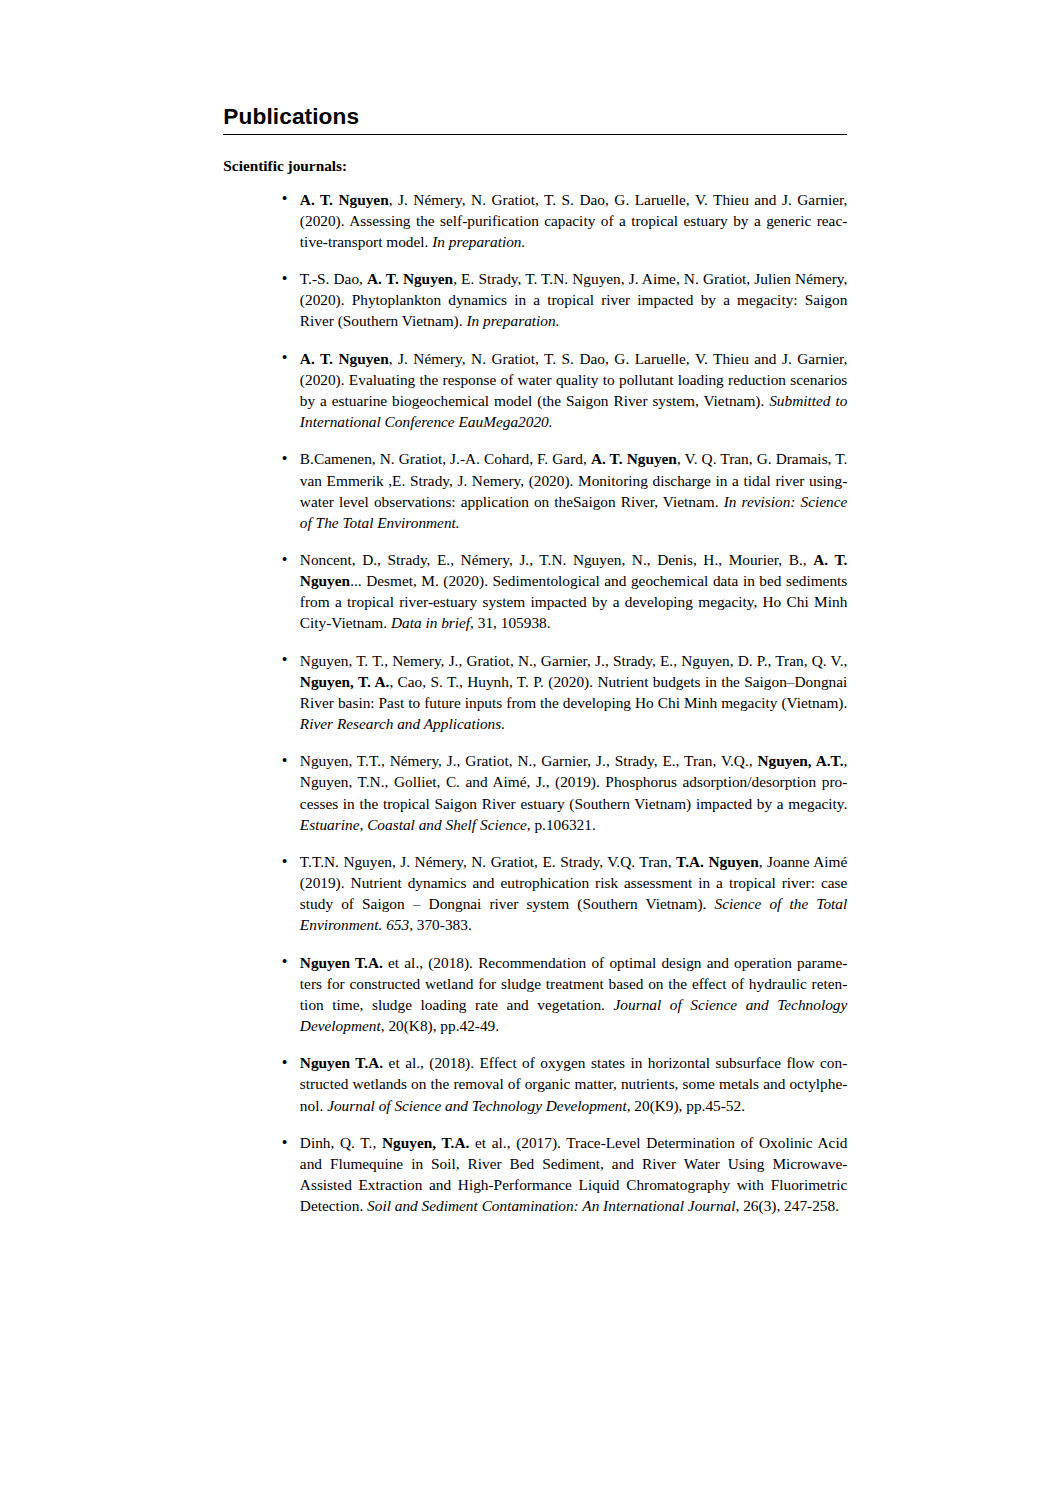Publications
Scientific journals:
A. T. Nguyen, J. Némery, N. Gratiot, T. S. Dao, G. Laruelle, V. Thieu and J. Garnier, (2020). Assessing the self-purification capacity of a tropical estuary by a generic reactive-transport model. In preparation.
T.-S. Dao, A. T. Nguyen, E. Strady, T. T.N. Nguyen, J. Aime, N. Gratiot, Julien Némery, (2020). Phytoplankton dynamics in a tropical river impacted by a megacity: Saigon River (Southern Vietnam). In preparation.
A. T. Nguyen, J. Némery, N. Gratiot, T. S. Dao, G. Laruelle, V. Thieu and J. Garnier, (2020). Evaluating the response of water quality to pollutant loading reduction scenarios by a estuarine biogeochemical model (the Saigon River system, Vietnam). Submitted to International Conference EauMega2020.
B.Camenen, N. Gratiot, J.-A. Cohard, F. Gard, A. T. Nguyen, V. Q. Tran, G. Dramais, T. van Emmerik ,E. Strady, J. Nemery, (2020). Monitoring discharge in a tidal river usingwater level observations: application on theSaigon River, Vietnam. In revision: Science of The Total Environment.
Noncent, D., Strady, E., Némery, J., T.N. Nguyen, N., Denis, H., Mourier, B., A. T. Nguyen... Desmet, M. (2020). Sedimentological and geochemical data in bed sediments from a tropical river-estuary system impacted by a developing megacity, Ho Chi Minh City-Vietnam. Data in brief, 31, 105938.
Nguyen, T. T., Nemery, J., Gratiot, N., Garnier, J., Strady, E., Nguyen, D. P., Tran, Q. V., Nguyen, T. A., Cao, S. T., Huynh, T. P. (2020). Nutrient budgets in the Saigon–Dongnai River basin: Past to future inputs from the developing Ho Chi Minh megacity (Vietnam). River Research and Applications.
Nguyen, T.T., Némery, J., Gratiot, N., Garnier, J., Strady, E., Tran, V.Q., Nguyen, A.T., Nguyen, T.N., Golliet, C. and Aimé, J., (2019). Phosphorus adsorption/desorption processes in the tropical Saigon River estuary (Southern Vietnam) impacted by a megacity. Estuarine, Coastal and Shelf Science, p.106321.
T.T.N. Nguyen, J. Némery, N. Gratiot, E. Strady, V.Q. Tran, T.A. Nguyen, Joanne Aimé (2019). Nutrient dynamics and eutrophication risk assessment in a tropical river: case study of Saigon – Dongnai river system (Southern Vietnam). Science of the Total Environment. 653, 370-383.
Nguyen T.A. et al., (2018). Recommendation of optimal design and operation parameters for constructed wetland for sludge treatment based on the effect of hydraulic retention time, sludge loading rate and vegetation. Journal of Science and Technology Development, 20(K8), pp.42-49.
Nguyen T.A. et al., (2018). Effect of oxygen states in horizontal subsurface flow constructed wetlands on the removal of organic matter, nutrients, some metals and octylphenol. Journal of Science and Technology Development, 20(K9), pp.45-52.
Dinh, Q. T., Nguyen, T.A. et al., (2017). Trace-Level Determination of Oxolinic Acid and Flumequine in Soil, River Bed Sediment, and River Water Using Microwave-Assisted Extraction and High-Performance Liquid Chromatography with Fluorimetric Detection. Soil and Sediment Contamination: An International Journal, 26(3), 247-258.